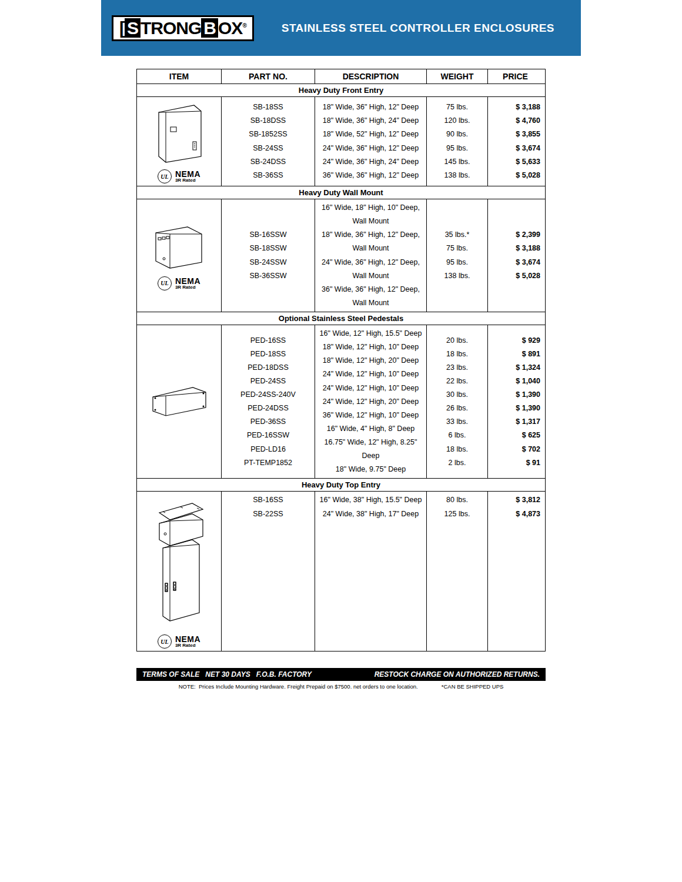[STRONGBOX®
STAINLESS STEEL CONTROLLER ENCLOSURES
| ITEM | PART NO. | DESCRIPTION | WEIGHT | PRICE |
| --- | --- | --- | --- | --- |
| Heavy Duty Front Entry |
| UL NEMA 3R Rated | SB-18SS SB-18DSS SB-1852SS SB-24SS SB-24DSS SB-36SS | 18" Wide, 36" High, 12" Deep 18" Wide, 36" High, 24" Deep 18" Wide, 52" High, 12” Deep 24" Wide, 36" High, 12" Deep 24" Wide, 36" High, 24" Deep 36" Wide, 36" High, 12" Deep | 75 lbs. 120 lbs. 90 lbs. 95 lbs. 145 lbs. 138 lbs. | $ 3,188 $ 4,760 $ 3,855 $ 3,674 $ 5,633 $ 5,028 |
| Heavy Duty Wall Mount |
| UL NEMA 3R Rated | SB-16SSW SB-18SSW SB-24SSW SB-36SSW | 16" Wide, 18" High, 10" Deep, Wall Mount 18" Wide, 36" High, 12" Deep, Wall Mount 24" Wide, 36" High, 12" Deep, Wall Mount 36" Wide, 36" High, 12" Deep, Wall Mount | 35 lbs.* 75 lbs. 95 lbs. 138 lbs. | $ 2,399 $ 3,188 $ 3,674 $ 5,028 |
| Optional Stainless Steel Pedestals |
| | PED-16SS PED-18SS PED-18DSS PED-24SS PED-24SS-240V PED-24DSS PED-36SS PED-16SSW PED-LD16 PT-TEMP1852 | 16" Wide, 12" High, 15.5" Deep 18" Wide, 12" High, 10" Deep 18" Wide, 12" High, 20" Deep 24" Wide, 12" High, 10" Deep 24" Wide, 12" High, 10" Deep 24" Wide, 12" High, 20" Deep 36" Wide, 12" High, 10" Deep 16" Wide, 4" High, 8" Deep 16.75" Wide, 12" High, 8.25" Deep 18" Wide, 9.75" Deep | 20 lbs. 18 lbs. 23 lbs. 22 lbs. 30 lbs. 26 lbs. 33 lbs. 6 lbs. 18 lbs. 2 lbs. | $ 929 $ 891 $ 1,324 $ 1,040 $ 1,390 $ 1,390 $ 1,317 $ 625 $ 702 $ 91 |
| Heavy Duty Top Entry |
| UL NEMA 3R Rated | SB-16SS SB-22SS | 16" Wide, 38" High, 15.5" Deep 24" Wide, 38" High, 17" Deep | 80 lbs. 125 lbs. | $ 3,812 $ 4,873 |
TERMS OF SALE NET 30 DAYS F.O.B. FACTORY RESTOCK CHARGE ON AUTHORIZED RETURNS.
NOTE: Prices Include Mounting Hardware. Freight Prepaid on $7500. net orders to one location. *CAN BE SHIPPED UPS